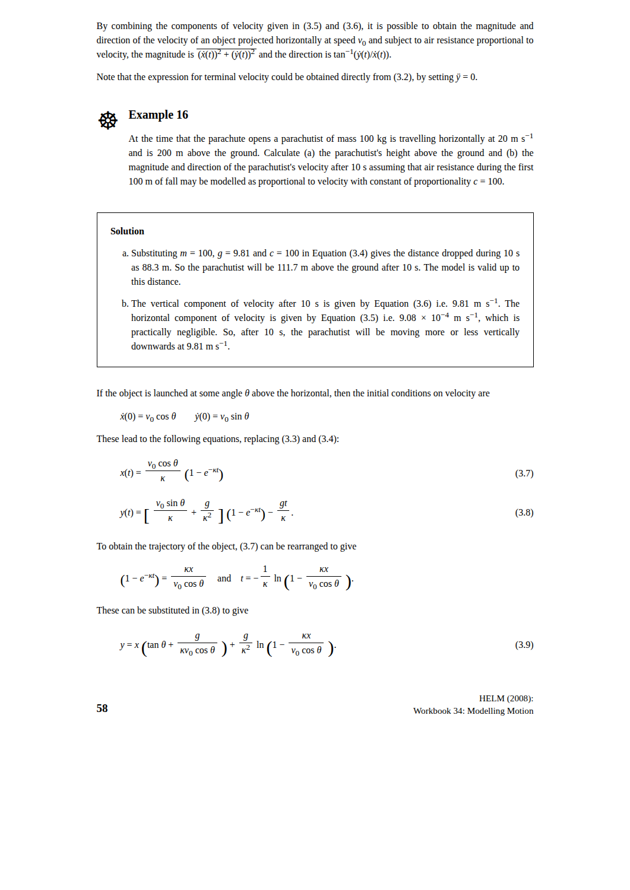By combining the components of velocity given in (3.5) and (3.6), it is possible to obtain the magnitude and direction of the velocity of an object projected horizontally at speed v0 and subject to air resistance proportional to velocity, the magnitude is (ẋ(t))2 + (ẏ(t))2 and the direction is tan−1(ẏ(t)/ẋ(t)).
Note that the expression for terminal velocity could be obtained directly from (3.2), by setting ÿ = 0.
☸
Example 16
At the time that the parachute opens a parachutist of mass 100 kg is travelling horizontally at 20 m s−1 and is 200 m above the ground. Calculate (a) the parachutist's height above the ground and (b) the magnitude and direction of the parachutist's velocity after 10 s assuming that air resistance during the first 100 m of fall may be modelled as proportional to velocity with constant of proportionality c = 100.
Solution
Substituting m = 100, g = 9.81 and c = 100 in Equation (3.4) gives the distance dropped during 10 s as 88.3 m. So the parachutist will be 111.7 m above the ground after 10 s. The model is valid up to this distance.
The vertical component of velocity after 10 s is given by Equation (3.6) i.e. 9.81 m s−1. The horizontal component of velocity is given by Equation (3.5) i.e. 9.08 × 10−4 m s−1, which is practically negligible. So, after 10 s, the parachutist will be moving more or less vertically downwards at 9.81 m s−1.
If the object is launched at some angle θ above the horizontal, then the initial conditions on velocity are
ẋ(0) = v0 cos θ ẏ(0) = v0 sin θ
These lead to the following equations, replacing (3.3) and (3.4):
x(t) = v0 cos θ κ (1 − e−κt)
(3.7)
y(t) = [ v0 sin θ κ + gκ2 ] (1 − e−κt) − gt κ.
(3.8)
To obtain the trajectory of the object, (3.7) can be rearranged to give
(1 − e−κt) = κx v0 cos θ and t = −1 κ ln (1 − κx v0 cos θ ).
These can be substituted in (3.8) to give
y = x (tan θ + gκv0 cos θ ) + gκ2 ln (1 − κx v0 cos θ ).
(3.9)
58
HELM (2008):
Workbook 34: Modelling Motion